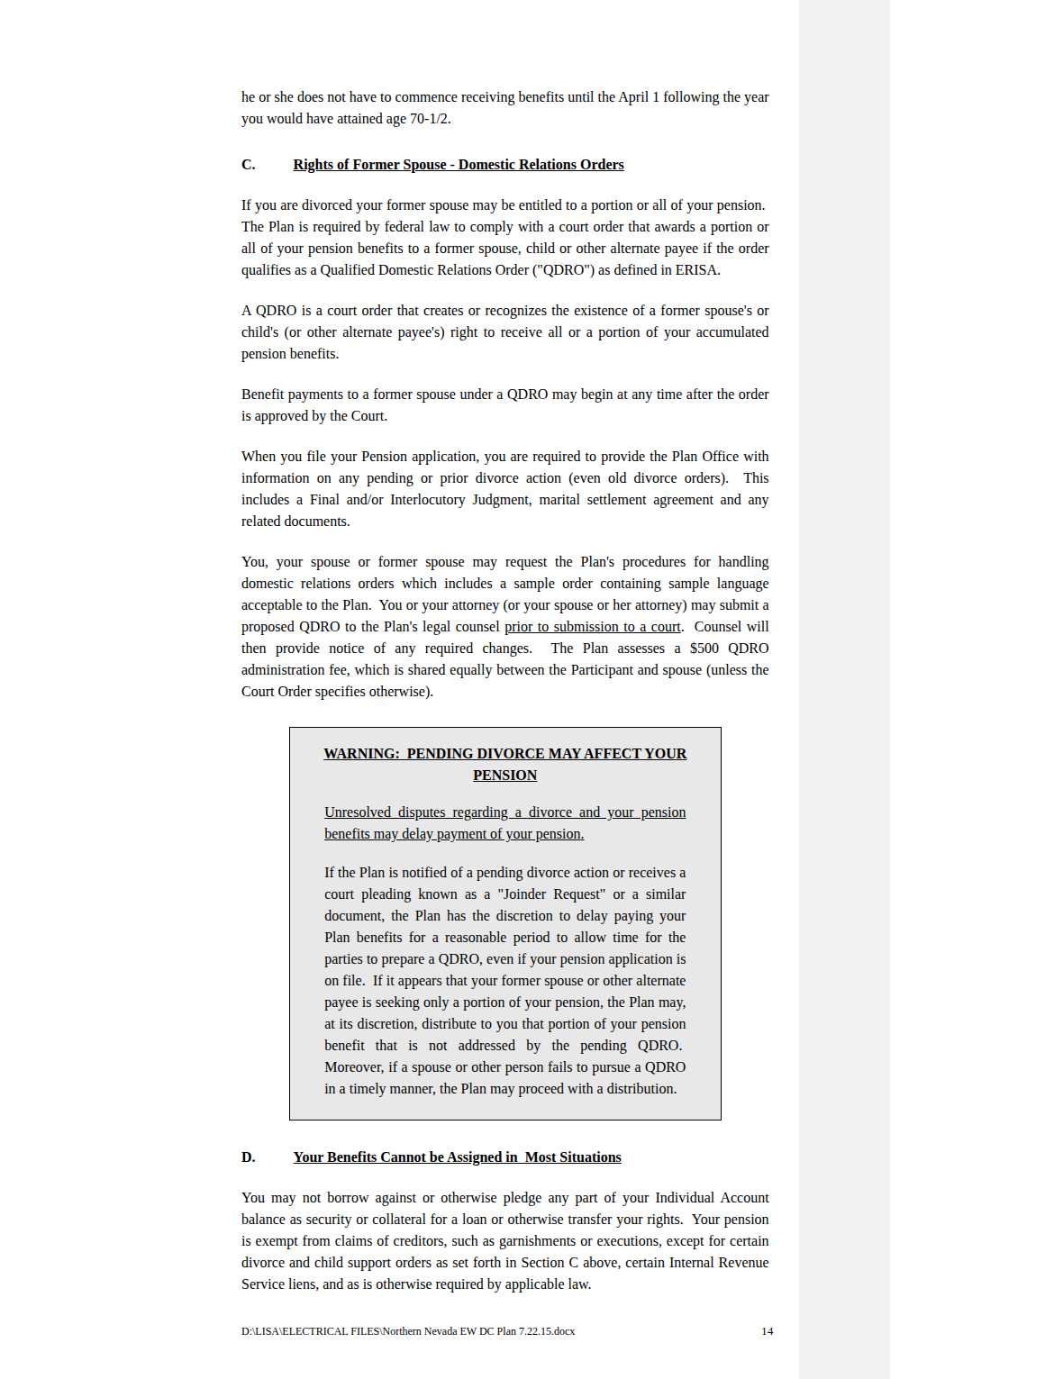he or she does not have to commence receiving benefits until the April 1 following the year you would have attained age 70-1/2.
C. Rights of Former Spouse - Domestic Relations Orders
If you are divorced your former spouse may be entitled to a portion or all of your pension. The Plan is required by federal law to comply with a court order that awards a portion or all of your pension benefits to a former spouse, child or other alternate payee if the order qualifies as a Qualified Domestic Relations Order ("QDRO") as defined in ERISA.
A QDRO is a court order that creates or recognizes the existence of a former spouse's or child's (or other alternate payee's) right to receive all or a portion of your accumulated pension benefits.
Benefit payments to a former spouse under a QDRO may begin at any time after the order is approved by the Court.
When you file your Pension application, you are required to provide the Plan Office with information on any pending or prior divorce action (even old divorce orders). This includes a Final and/or Interlocutory Judgment, marital settlement agreement and any related documents.
You, your spouse or former spouse may request the Plan's procedures for handling domestic relations orders which includes a sample order containing sample language acceptable to the Plan. You or your attorney (or your spouse or her attorney) may submit a proposed QDRO to the Plan's legal counsel prior to submission to a court. Counsel will then provide notice of any required changes. The Plan assesses a $500 QDRO administration fee, which is shared equally between the Participant and spouse (unless the Court Order specifies otherwise).
WARNING: PENDING DIVORCE MAY AFFECT YOUR PENSION
Unresolved disputes regarding a divorce and your pension benefits may delay payment of your pension.
If the Plan is notified of a pending divorce action or receives a court pleading known as a "Joinder Request" or a similar document, the Plan has the discretion to delay paying your Plan benefits for a reasonable period to allow time for the parties to prepare a QDRO, even if your pension application is on file. If it appears that your former spouse or other alternate payee is seeking only a portion of your pension, the Plan may, at its discretion, distribute to you that portion of your pension benefit that is not addressed by the pending QDRO. Moreover, if a spouse or other person fails to pursue a QDRO in a timely manner, the Plan may proceed with a distribution.
D. Your Benefits Cannot be Assigned in Most Situations
You may not borrow against or otherwise pledge any part of your Individual Account balance as security or collateral for a loan or otherwise transfer your rights. Your pension is exempt from claims of creditors, such as garnishments or executions, except for certain divorce and child support orders as set forth in Section C above, certain Internal Revenue Service liens, and as is otherwise required by applicable law.
D:\LISA\ELECTRICAL FILES\Northern Nevada EW DC Plan 7.22.15.docx 14